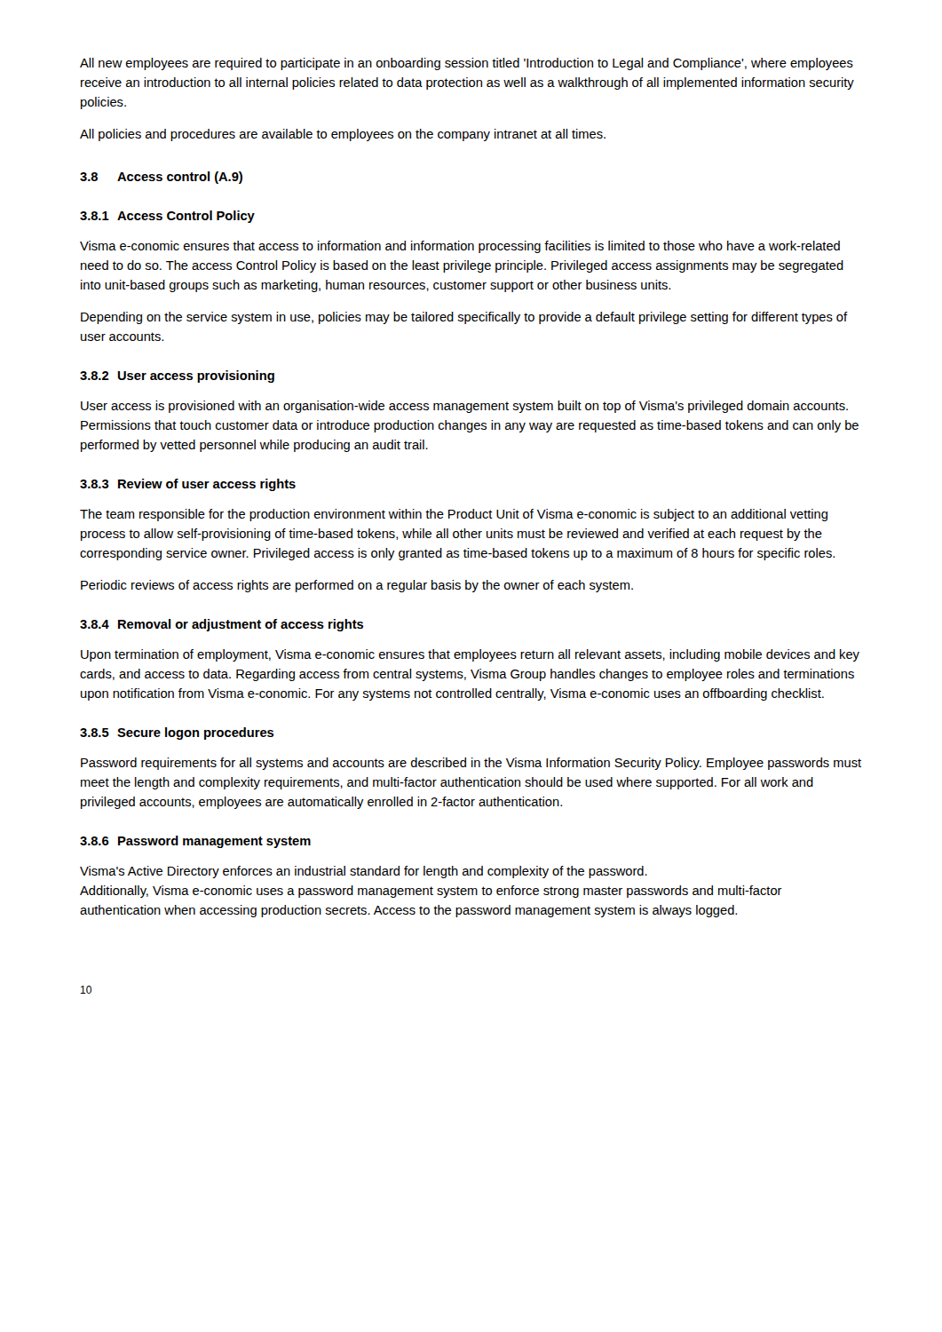All new employees are required to participate in an onboarding session titled 'Introduction to Legal and Compliance', where employees receive an introduction to all internal policies related to data protection as well as a walkthrough of all implemented information security policies.
All policies and procedures are available to employees on the company intranet at all times.
3.8 Access control (A.9)
3.8.1 Access Control Policy
Visma e-conomic ensures that access to information and information processing facilities is limited to those who have a work-related need to do so. The access Control Policy is based on the least privilege principle. Privileged access assignments may be segregated into unit-based groups such as marketing, human resources, customer support or other business units.
Depending on the service system in use, policies may be tailored specifically to provide a default privilege setting for different types of user accounts.
3.8.2 User access provisioning
User access is provisioned with an organisation-wide access management system built on top of Visma's privileged domain accounts. Permissions that touch customer data or introduce production changes in any way are requested as time-based tokens and can only be performed by vetted personnel while producing an audit trail.
3.8.3 Review of user access rights
The team responsible for the production environment within the Product Unit of Visma e-conomic is subject to an additional vetting process to allow self-provisioning of time-based tokens, while all other units must be reviewed and verified at each request by the corresponding service owner. Privileged access is only granted as time-based tokens up to a maximum of 8 hours for specific roles.
Periodic reviews of access rights are performed on a regular basis by the owner of each system.
3.8.4 Removal or adjustment of access rights
Upon termination of employment, Visma e-conomic ensures that employees return all relevant assets, including mobile devices and key cards, and access to data. Regarding access from central systems, Visma Group handles changes to employee roles and terminations upon notification from Visma e-conomic. For any systems not controlled centrally, Visma e-conomic uses an offboarding checklist.
3.8.5 Secure logon procedures
Password requirements for all systems and accounts are described in the Visma Information Security Policy. Employee passwords must meet the length and complexity requirements, and multi-factor authentication should be used where supported. For all work and privileged accounts, employees are automatically enrolled in 2-factor authentication.
3.8.6 Password management system
Visma's Active Directory enforces an industrial standard for length and complexity of the password.
Additionally, Visma e-conomic uses a password management system to enforce strong master passwords and multi-factor authentication when accessing production secrets. Access to the password management system is always logged.
10